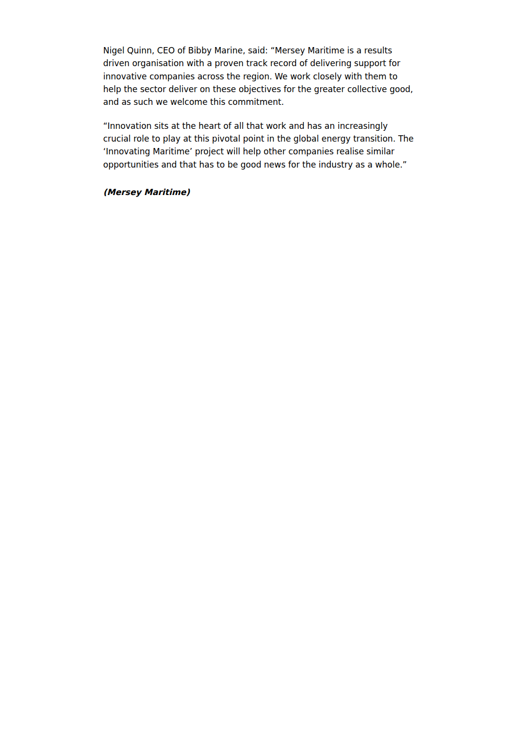Nigel Quinn, CEO of Bibby Marine, said: “Mersey Maritime is a results driven organisation with a proven track record of delivering support for innovative companies across the region. We work closely with them to help the sector deliver on these objectives for the greater collective good, and as such we welcome this commitment.
“Innovation sits at the heart of all that work and has an increasingly crucial role to play at this pivotal point in the global energy transition. The ‘Innovating Maritime’ project will help other companies realise similar opportunities and that has to be good news for the industry as a whole.”
(Mersey Maritime)